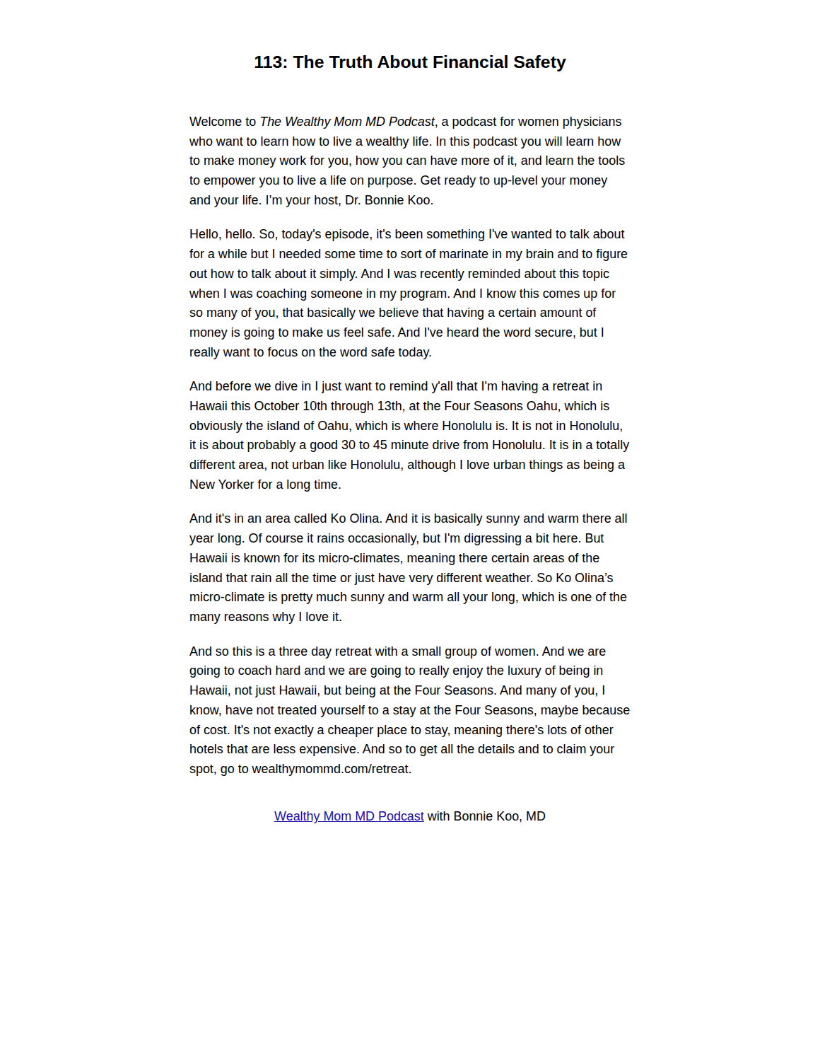113: The Truth About Financial Safety
Welcome to The Wealthy Mom MD Podcast, a podcast for women physicians who want to learn how to live a wealthy life. In this podcast you will learn how to make money work for you, how you can have more of it, and learn the tools to empower you to live a life on purpose. Get ready to up-level your money and your life. I’m your host, Dr. Bonnie Koo.
Hello, hello. So, today's episode, it's been something I've wanted to talk about for a while but I needed some time to sort of marinate in my brain and to figure out how to talk about it simply. And I was recently reminded about this topic when I was coaching someone in my program. And I know this comes up for so many of you, that basically we believe that having a certain amount of money is going to make us feel safe. And I've heard the word secure, but I really want to focus on the word safe today.
And before we dive in I just want to remind y'all that I'm having a retreat in Hawaii this October 10th through 13th, at the Four Seasons Oahu, which is obviously the island of Oahu, which is where Honolulu is. It is not in Honolulu, it is about probably a good 30 to 45 minute drive from Honolulu. It is in a totally different area, not urban like Honolulu, although I love urban things as being a New Yorker for a long time.
And it's in an area called Ko Olina. And it is basically sunny and warm there all year long. Of course it rains occasionally, but I'm digressing a bit here. But Hawaii is known for its micro-climates, meaning there certain areas of the island that rain all the time or just have very different weather. So Ko Olina’s micro-climate is pretty much sunny and warm all your long, which is one of the many reasons why I love it.
And so this is a three day retreat with a small group of women. And we are going to coach hard and we are going to really enjoy the luxury of being in Hawaii, not just Hawaii, but being at the Four Seasons. And many of you, I know, have not treated yourself to a stay at the Four Seasons, maybe because of cost. It's not exactly a cheaper place to stay, meaning there's lots of other hotels that are less expensive. And so to get all the details and to claim your spot, go to wealthymommd.com/retreat.
Wealthy Mom MD Podcast with Bonnie Koo, MD